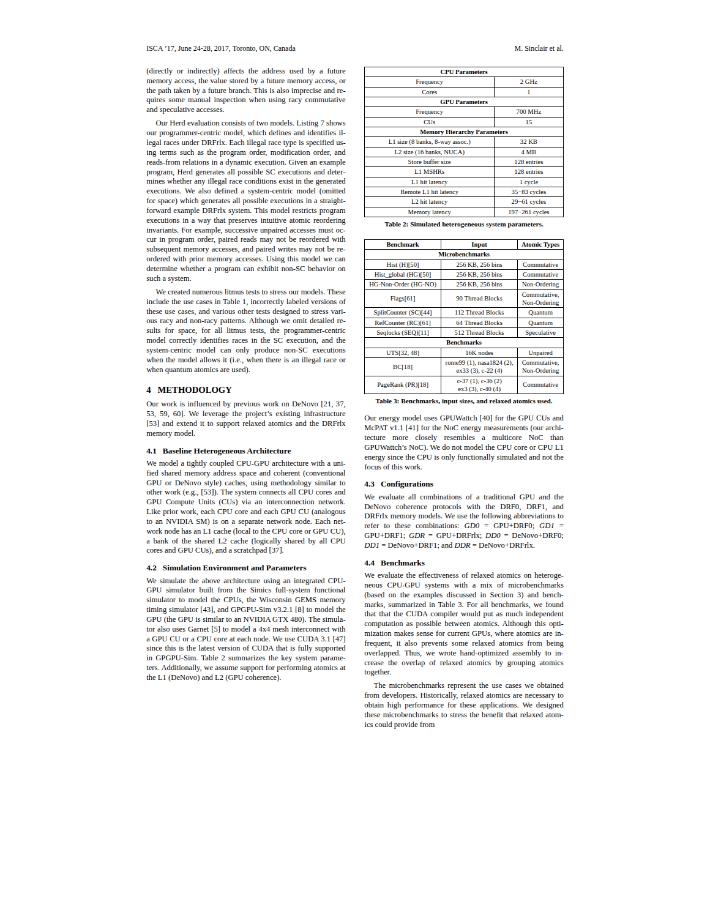ISCA ’17, June 24-28, 2017, Toronto, ON, Canada
M. Sinclair et al.
(directly or indirectly) affects the address used by a future memory access, the value stored by a future memory access, or the path taken by a future branch. This is also imprecise and requires some manual inspection when using racy commutative and speculative accesses.
Our Herd evaluation consists of two models. Listing 7 shows our programmer-centric model, which defines and identifies illegal races under DRFrlx. Each illegal race type is specified using terms such as the program order, modification order, and reads-from relations in a dynamic execution. Given an example program, Herd generates all possible SC executions and determines whether any illegal race conditions exist in the generated executions. We also defined a system-centric model (omitted for space) which generates all possible executions in a straightforward example DRFrlx system. This model restricts program executions in a way that preserves intuitive atomic reordering invariants. For example, successive unpaired accesses must occur in program order, paired reads may not be reordered with subsequent memory accesses, and paired writes may not be reordered with prior memory accesses. Using this model we can determine whether a program can exhibit non-SC behavior on such a system.
We created numerous litmus tests to stress our models. These include the use cases in Table 1, incorrectly labeled versions of these use cases, and various other tests designed to stress various racy and non-racy patterns. Although we omit detailed results for space, for all litmus tests, the programmer-centric model correctly identifies races in the SC execution, and the system-centric model can only produce non-SC executions when the model allows it (i.e., when there is an illegal race or when quantum atomics are used).
4 METHODOLOGY
Our work is influenced by previous work on DeNovo [21, 37, 53, 59, 60]. We leverage the project’s existing infrastructure [53] and extend it to support relaxed atomics and the DRFrlx memory model.
4.1 Baseline Heterogeneous Architecture
We model a tightly coupled CPU-GPU architecture with a unified shared memory address space and coherent (conventional GPU or DeNovo style) caches, using methodology similar to other work (e.g., [53]). The system connects all CPU cores and GPU Compute Units (CUs) via an interconnection network. Like prior work, each CPU core and each GPU CU (analogous to an NVIDIA SM) is on a separate network node. Each network node has an L1 cache (local to the CPU core or GPU CU), a bank of the shared L2 cache (logically shared by all CPU cores and GPU CUs), and a scratchpad [37].
4.2 Simulation Environment and Parameters
We simulate the above architecture using an integrated CPU-GPU simulator built from the Simics full-system functional simulator to model the CPUs, the Wisconsin GEMS memory timing simulator [43], and GPGPU-Sim v3.2.1 [8] to model the GPU (the GPU is similar to an NVIDIA GTX 480). The simulator also uses Garnet [5] to model a 4x4 mesh interconnect with a GPU CU or a CPU core at each node. We use CUDA 3.1 [47] since this is the latest version of CUDA that is fully supported in GPGPU-Sim. Table 2 summarizes the key system parameters. Additionally, we assume support for performing atomics at the L1 (DeNovo) and L2 (GPU coherence).
Table 2: Simulated heterogeneous system parameters.
| CPU Parameters |
| Frequency | 2 GHz |
| Cores | 1 |
| GPU Parameters |
| Frequency | 700 MHz |
| CUs | 15 |
| Memory Hierarchy Parameters |
| L1 size (8 banks, 8-way assoc.) | 32 KB |
| L2 size (16 banks, NUCA) | 4 MB |
| Store buffer size | 128 entries |
| L1 MSHRs | 128 entries |
| L1 hit latency | 1 cycle |
| Remote L1 hit latency | 35−83 cycles |
| L2 hit latency | 29−61 cycles |
| Memory latency | 197−261 cycles |
Table 3: Benchmarks, input sizes, and relaxed atomics used.
| Benchmark | Input | Atomic Types |
| --- | --- | --- |
| Microbenchmarks |
| Hist (H)[50] | 256 KB, 256 bins | Commutative |
| Hist_global (HG)[50] | 256 KB, 256 bins | Commutative |
| HG-Non-Order (HG-NO) | 256 KB, 256 bins | Non-Ordering |
| Flags[61] | 90 Thread Blocks | Commutative, Non-Ordering |
| SplitCounter (SC)[44] | 112 Thread Blocks | Quantum |
| RefCounter (RC)[61] | 64 Thread Blocks | Quantum |
| Seqlocks (SEQ)[11] | 512 Thread Blocks | Speculative |
| Benchmarks |
| UTS[32, 48] | 16K nodes | Unpaired |
| BC[18] | rome99 (1), nasa1824 (2), ex33 (3), c-22 (4) | Commutative, Non-Ordering |
| PageRank (PR)[18] | c-37 (1), c-36 (2) ex3 (3), c-40 (4) | Commutative |
Our energy model uses GPUWattch [40] for the GPU CUs and McPAT v1.1 [41] for the NoC energy measurements (our architecture more closely resembles a multicore NoC than GPUWattch’s NoC). We do not model the CPU core or CPU L1 energy since the CPU is only functionally simulated and not the focus of this work.
4.3 Configurations
We evaluate all combinations of a traditional GPU and the DeNovo coherence protocols with the DRF0, DRF1, and DRFrlx memory models. We use the following abbreviations to refer to these combinations: GD0 = GPU+DRF0; GD1 = GPU+DRF1; GDR = GPU+DRFrlx; DD0 = DeNovo+DRF0; DD1 = DeNovo+DRF1; and DDR = DeNovo+DRFrlx.
4.4 Benchmarks
We evaluate the effectiveness of relaxed atomics on heterogeneous CPU-GPU systems with a mix of microbenchmarks (based on the examples discussed in Section 3) and benchmarks, summarized in Table 3. For all benchmarks, we found that that the CUDA compiler would put as much independent computation as possible between atomics. Although this optimization makes sense for current GPUs, where atomics are infrequent, it also prevents some relaxed atomics from being overlapped. Thus, we wrote hand-optimized assembly to increase the overlap of relaxed atomics by grouping atomics together.
The microbenchmarks represent the use cases we obtained from developers. Historically, relaxed atomics are necessary to obtain high performance for these applications. We designed these microbenchmarks to stress the benefit that relaxed atomics could provide from